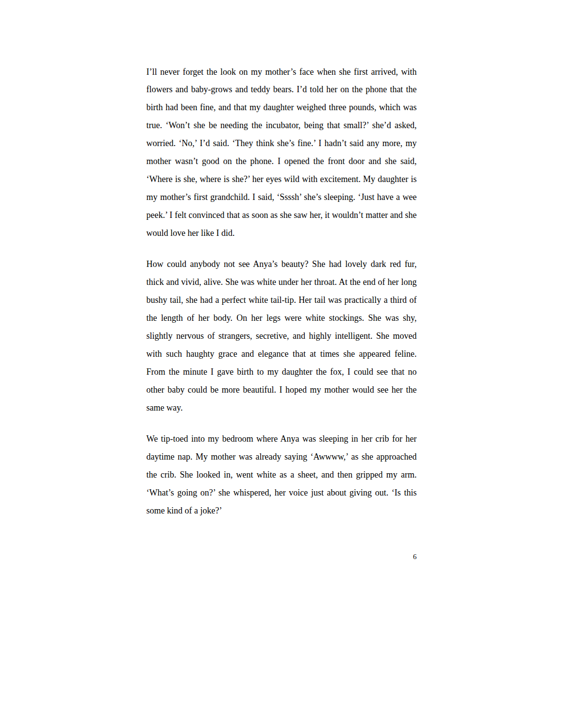I’ll never forget the look on my mother’s face when she first arrived, with flowers and baby-grows and teddy bears. I’d told her on the phone that the birth had been fine, and that my daughter weighed three pounds, which was true. ‘Won’t she be needing the incubator, being that small?’ she’d asked, worried. ‘No,’ I’d said. ‘They think she’s fine.’ I hadn’t said any more, my mother wasn’t good on the phone. I opened the front door and she said, ‘Where is she, where is she?’ her eyes wild with excitement. My daughter is my mother’s first grandchild. I said, ‘Ssssh’ she’s sleeping. ‘Just have a wee peek.’ I felt convinced that as soon as she saw her, it wouldn’t matter and she would love her like I did.
How could anybody not see Anya’s beauty? She had lovely dark red fur, thick and vivid, alive. She was white under her throat. At the end of her long bushy tail, she had a perfect white tail-tip. Her tail was practically a third of the length of her body. On her legs were white stockings. She was shy, slightly nervous of strangers, secretive, and highly intelligent. She moved with such haughty grace and elegance that at times she appeared feline. From the minute I gave birth to my daughter the fox, I could see that no other baby could be more beautiful. I hoped my mother would see her the same way.
We tip-toed into my bedroom where Anya was sleeping in her crib for her daytime nap. My mother was already saying ‘Awwww,’ as she approached the crib. She looked in, went white as a sheet, and then gripped my arm. ‘What’s going on?’ she whispered, her voice just about giving out. ‘Is this some kind of a joke?’
6